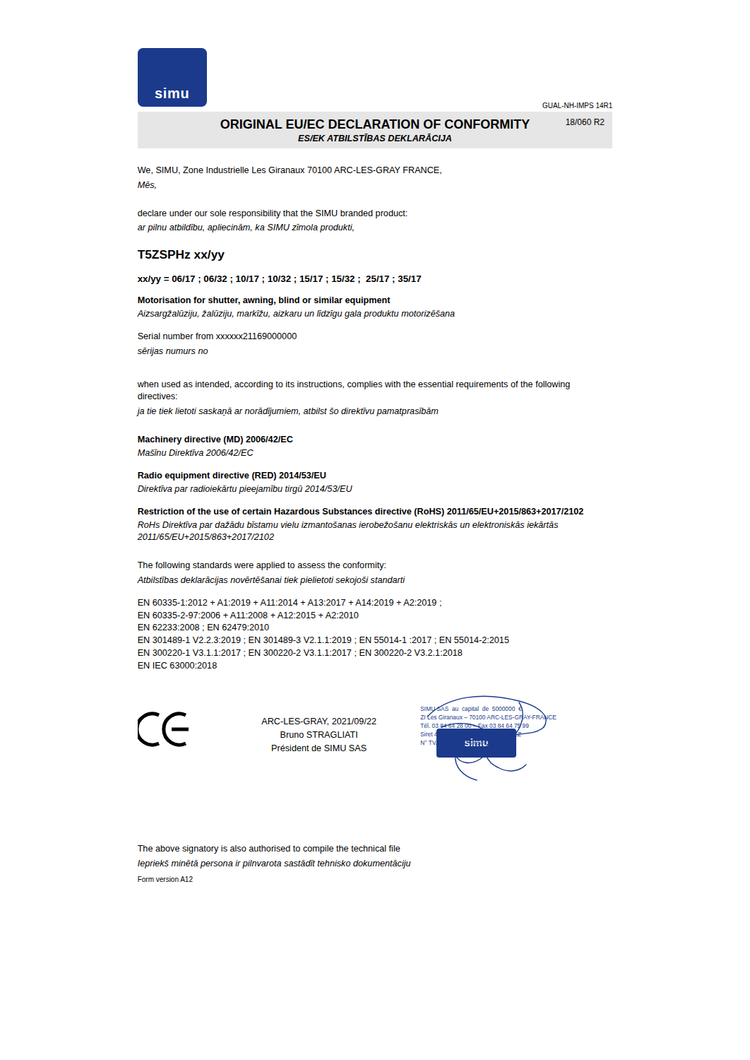simu
GUAL-NH-IMPS 14R1
18/060 R2
ORIGINAL EU/EC DECLARATION OF CONFORMITY
ES/EK ATBILSTĪBAS DEKLARĀCIJA
We, SIMU, Zone Industrielle Les Giranaux 70100 ARC-LES-GRAY FRANCE,
Mēs,
declare under our sole responsibility that the SIMU branded product:
ar pilnu atbildību, apliecinām, ka SIMU zīmola produkti,
T5ZSPHz xx/yy
xx/yy = 06/17 ; 06/32 ; 10/17 ; 10/32 ; 15/17 ; 15/32 ; 25/17 ; 35/17
Motorisation for shutter, awning, blind or similar equipment
Aizsargžalūziju, žalūziju, markīžu, aizkaru un līdzīgu gala produktu motorizēšana
Serial number from xxxxxx21169000000
sērijas numurs no
when used as intended, according to its instructions, complies with the essential requirements of the following directives:
ja tie tiek lietoti saskaņā ar norādījumiem, atbilst šo direktīvu pamatprasībām
Machinery directive (MD) 2006/42/EC
Mašīnu Direktīva 2006/42/EC
Radio equipment directive (RED) 2014/53/EU
Direktīva par radioiekārtu pieejamību tirgū 2014/53/EU
Restriction of the use of certain Hazardous Substances directive (RoHS) 2011/65/EU+2015/863+2017/2102
RoHs Direktīva par dažādu bīstamu vielu izmantošanas ierobežošanu elektriskās un elektroniskās iekārtās 2011/65/EU+2015/863+2017/2102
The following standards were applied to assess the conformity:
Atbilstības deklarācijas novērtēšanai tiek pielietoti sekojoši standarti
EN 60335‑1:2012 + A1:2019 + A11:2014 + A13:2017 + A14:2019 + A2:2019 ;
EN 60335‑2‑97:2006 + A11:2008 + A12:2015 + A2:2010
EN 62233:2008 ; EN 62479:2010
EN 301489‑1 V2.2.3:2019 ; EN 301489‑3 V2.1.1:2019 ; EN 55014‑1 :2017 ; EN 55014‑2:2015
EN 300220‑1 V3.1.1:2017 ; EN 300220‑2 V3.1.1:2017 ; EN 300220‑2 V3.2.1:2018
EN IEC 63000:2018
ARC-LES-GRAY, 2021/09/22
Bruno STRAGLIATI
Président de SIMU SAS
simu
SIMU SAS au capital de 5000000 €
ZI Les Giranaux – 70100 ARC-LES-GRAY-FRANCE
Tél. 03 84 64 28 00 – Fax 03 84 64 75 99
Siret 425 650 090 00811 – APE 2711Z
N° TVA : FR 67 425 650 090
The above signatory is also authorised to compile the technical file
Iepriekš minētā persona ir pilnvarota sastādīt tehnisko dokumentāciju
Form version A12